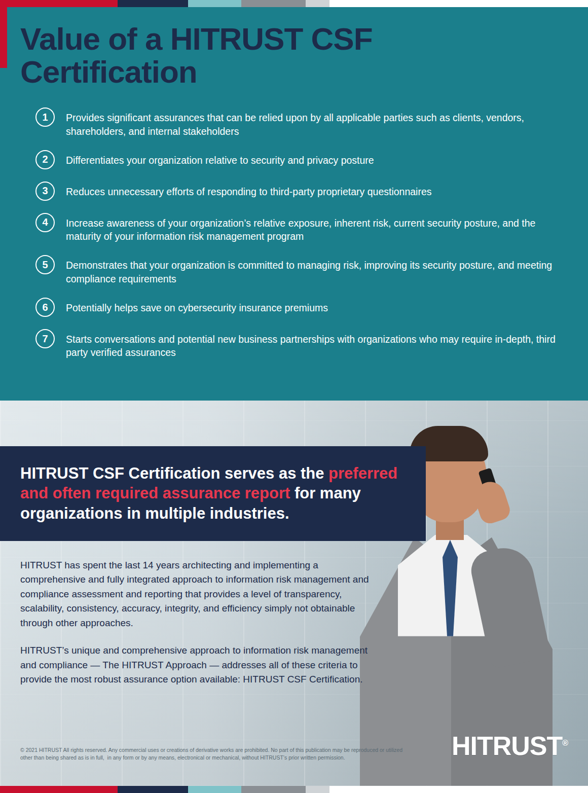Value of a HITRUST CSF Certification
1 Provides significant assurances that can be relied upon by all applicable parties such as clients, vendors, shareholders, and internal stakeholders
2 Differentiates your organization relative to security and privacy posture
3 Reduces unnecessary efforts of responding to third-party proprietary questionnaires
4 Increase awareness of your organization’s relative exposure, inherent risk, current security posture, and the maturity of your information risk management program
5 Demonstrates that your organization is committed to managing risk, improving its security posture, and meeting compliance requirements
6 Potentially helps save on cybersecurity insurance premiums
7 Starts conversations and potential new business partnerships with organizations who may require in-depth, third party verified assurances
HITRUST CSF Certification serves as the preferred and often required assurance report for many organizations in multiple industries.
HITRUST has spent the last 14 years architecting and implementing a comprehensive and fully integrated approach to information risk management and compliance assessment and reporting that provides a level of transparency, scalability, consistency, accuracy, integrity, and efficiency simply not obtainable through other approaches.
HITRUST’s unique and comprehensive approach to information risk management and compliance — The HITRUST Approach — addresses all of these criteria to provide the most robust assurance option available: HITRUST CSF Certification.
© 2021 HITRUST All rights reserved. Any commercial uses or creations of derivative works are prohibited. No part of this publication may be reproduced or utilized other than being shared as is in full, in any form or by any means, electronical or mechanical, without HITRUST’s prior written permission.
HITRUST®